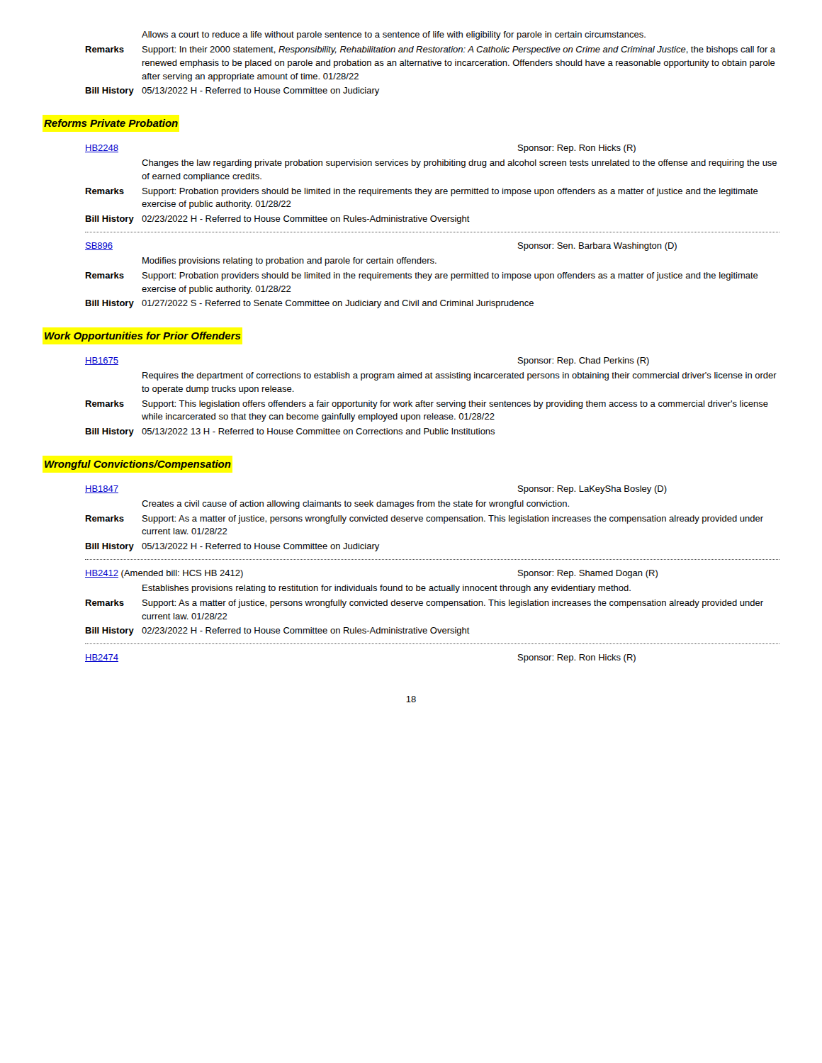Allows a court to reduce a life without parole sentence to a sentence of life with eligibility for parole in certain circumstances.
Remarks
Support: In their 2000 statement, Responsibility, Rehabilitation and Restoration: A Catholic Perspective on Crime and Criminal Justice, the bishops call for a renewed emphasis to be placed on parole and probation as an alternative to incarceration. Offenders should have a reasonable opportunity to obtain parole after serving an appropriate amount of time. 01/28/22
Bill History
05/13/2022 H - Referred to House Committee on Judiciary
Reforms Private Probation
HB2248
Sponsor: Rep. Ron Hicks (R)
Changes the law regarding private probation supervision services by prohibiting drug and alcohol screen tests unrelated to the offense and requiring the use of earned compliance credits.
Remarks
Support: Probation providers should be limited in the requirements they are permitted to impose upon offenders as a matter of justice and the legitimate exercise of public authority. 01/28/22
Bill History
02/23/2022 H - Referred to House Committee on Rules-Administrative Oversight
SB896
Sponsor: Sen. Barbara Washington (D)
Modifies provisions relating to probation and parole for certain offenders.
Remarks
Support: Probation providers should be limited in the requirements they are permitted to impose upon offenders as a matter of justice and the legitimate exercise of public authority. 01/28/22
Bill History
01/27/2022 S - Referred to Senate Committee on Judiciary and Civil and Criminal Jurisprudence
Work Opportunities for Prior Offenders
HB1675
Sponsor: Rep. Chad Perkins (R)
Requires the department of corrections to establish a program aimed at assisting incarcerated persons in obtaining their commercial driver's license in order to operate dump trucks upon release.
Remarks
Support: This legislation offers offenders a fair opportunity for work after serving their sentences by providing them access to a commercial driver's license while incarcerated so that they can become gainfully employed upon release. 01/28/22
Bill History
05/13/2022 13 H - Referred to House Committee on Corrections and Public Institutions
Wrongful Convictions/Compensation
HB1847
Sponsor: Rep. LaKeySha Bosley (D)
Creates a civil cause of action allowing claimants to seek damages from the state for wrongful conviction.
Remarks
Support: As a matter of justice, persons wrongfully convicted deserve compensation. This legislation increases the compensation already provided under current law. 01/28/22
Bill History
05/13/2022 H - Referred to House Committee on Judiciary
HB2412 (Amended bill: HCS HB 2412)
Sponsor: Rep. Shamed Dogan (R)
Establishes provisions relating to restitution for individuals found to be actually innocent through any evidentiary method.
Remarks
Support: As a matter of justice, persons wrongfully convicted deserve compensation. This legislation increases the compensation already provided under current law. 01/28/22
Bill History
02/23/2022 H - Referred to House Committee on Rules-Administrative Oversight
HB2474
Sponsor: Rep. Ron Hicks (R)
18